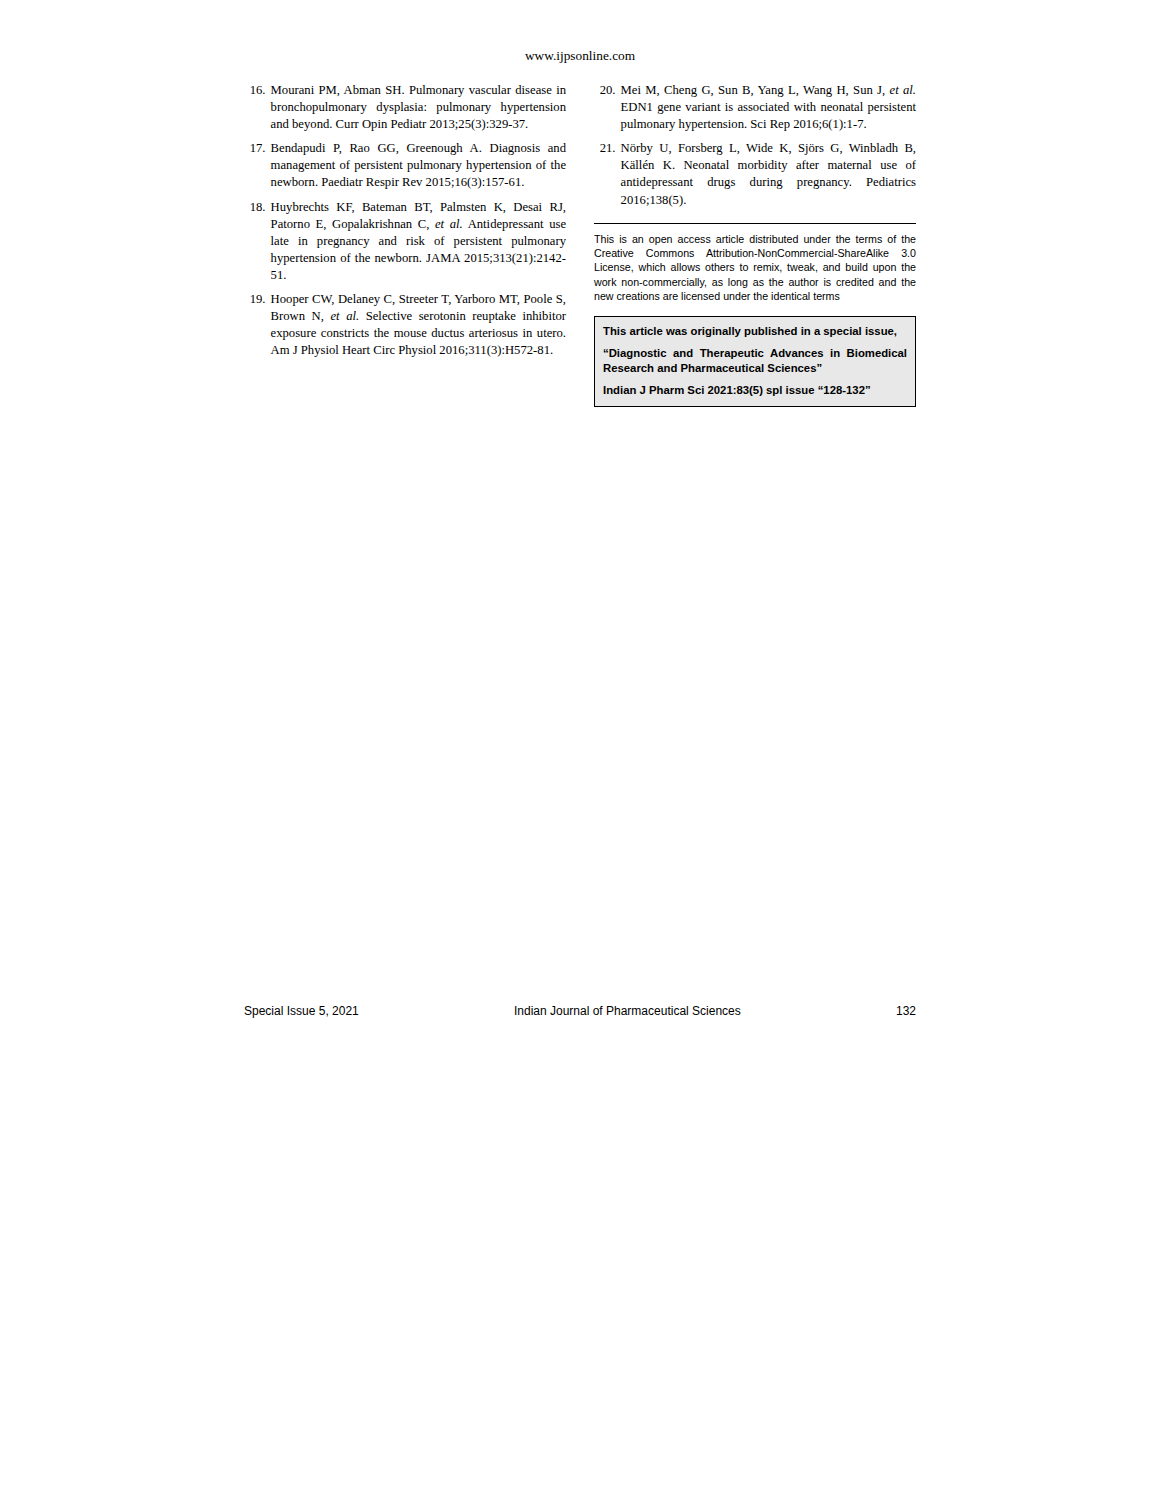www.ijpsonline.com
16. Mourani PM, Abman SH. Pulmonary vascular disease in bronchopulmonary dysplasia: pulmonary hypertension and beyond. Curr Opin Pediatr 2013;25(3):329-37.
17. Bendapudi P, Rao GG, Greenough A. Diagnosis and management of persistent pulmonary hypertension of the newborn. Paediatr Respir Rev 2015;16(3):157-61.
18. Huybrechts KF, Bateman BT, Palmsten K, Desai RJ, Patorno E, Gopalakrishnan C, et al. Antidepressant use late in pregnancy and risk of persistent pulmonary hypertension of the newborn. JAMA 2015;313(21):2142-51.
19. Hooper CW, Delaney C, Streeter T, Yarboro MT, Poole S, Brown N, et al. Selective serotonin reuptake inhibitor exposure constricts the mouse ductus arteriosus in utero. Am J Physiol Heart Circ Physiol 2016;311(3):H572-81.
20. Mei M, Cheng G, Sun B, Yang L, Wang H, Sun J, et al. EDN1 gene variant is associated with neonatal persistent pulmonary hypertension. Sci Rep 2016;6(1):1-7.
21. Nörby U, Forsberg L, Wide K, Sjörs G, Winbladh B, Källén K. Neonatal morbidity after maternal use of antidepressant drugs during pregnancy. Pediatrics 2016;138(5).
This is an open access article distributed under the terms of the Creative Commons Attribution-NonCommercial-ShareAlike 3.0 License, which allows others to remix, tweak, and build upon the work non-commercially, as long as the author is credited and the new creations are licensed under the identical terms
This article was originally published in a special issue,
“Diagnostic and Therapeutic Advances in Biomedical Research and Pharmaceutical Sciences”
Indian J Pharm Sci 2021:83(5) spl issue “128-132”
Special Issue 5, 2021
Indian Journal of Pharmaceutical Sciences
132